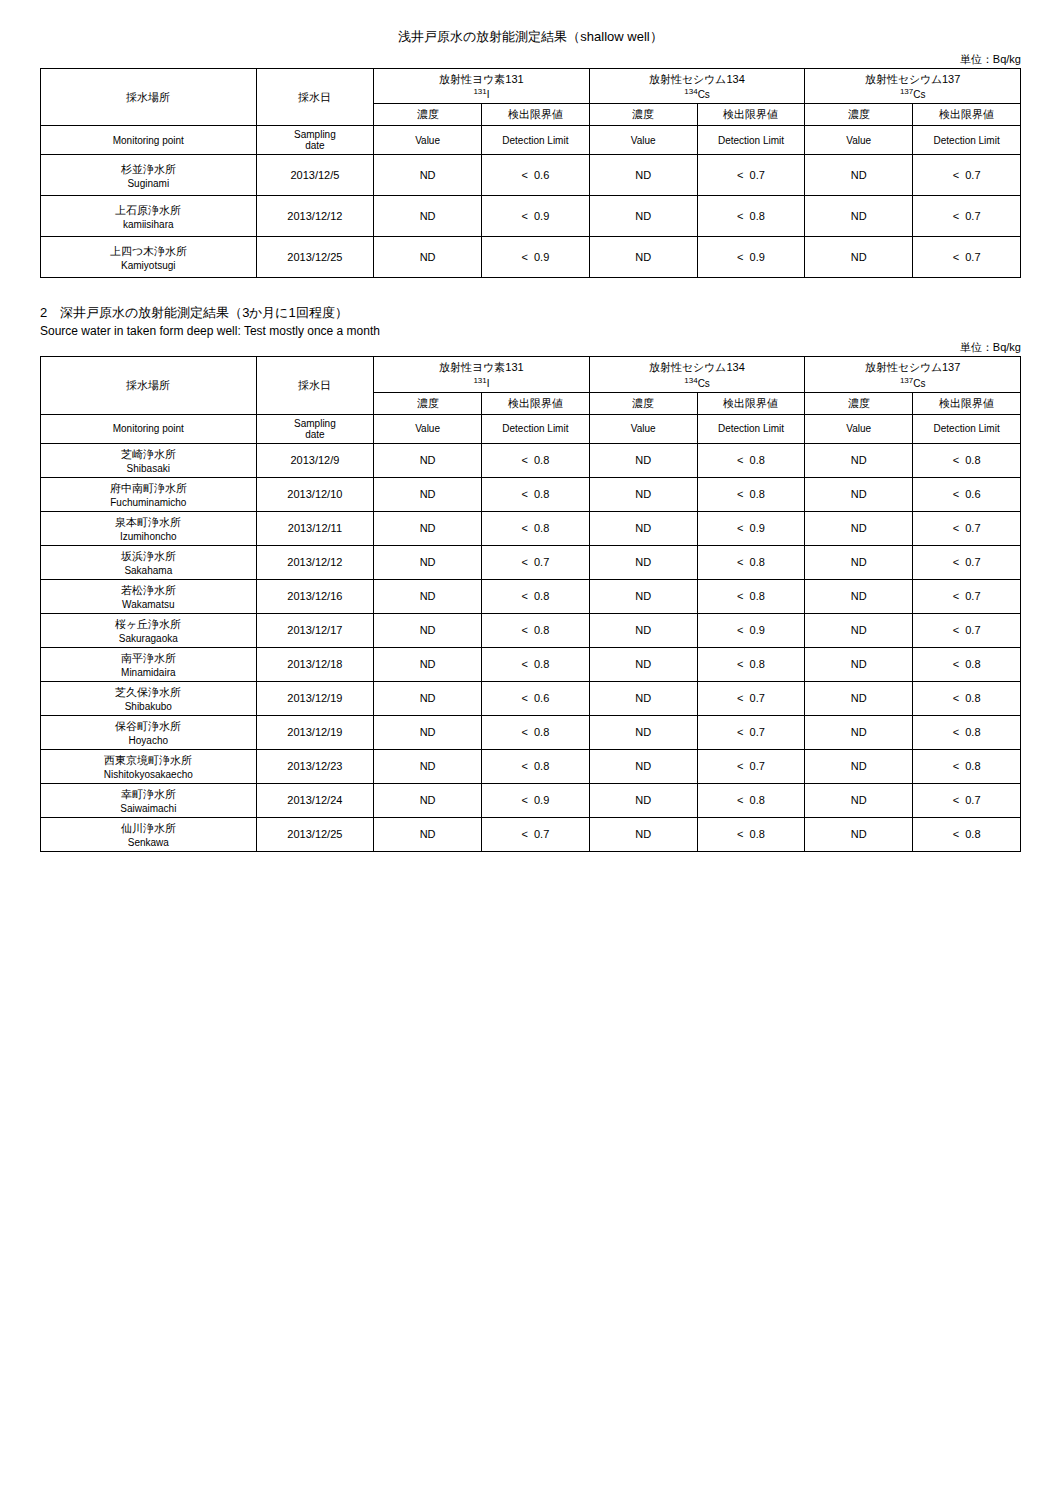浅井戸原水の放射能測定結果（shallow well）
単位：Bq/kg
| 採水場所 | 採水日 | 放射性ヨウ素131 131 I | 放射性セシウム134 134 Cs | 放射性セシウム137 137 Cs |
| --- | --- | --- | --- | --- |
| 濃度 | 検出限界値 | 濃度 | 検出限界値 | 濃度 | 検出限界値 |
| Monitoring point | Sampling date | Value | Detection Limit | Value | Detection Limit | Value | Detection Limit |
| 杉並浄水所 Suginami | 2013/12/5 | ND | < 0.6 | ND | < 0.7 | ND | < 0.7 |
| 上石原浄水所 kamiisihara | 2013/12/12 | ND | < 0.9 | ND | < 0.8 | ND | < 0.7 |
| 上四つ木浄水所 Kamiyotsugi | 2013/12/25 | ND | < 0.9 | ND | < 0.9 | ND | < 0.7 |
2　深井戸原水の放射能測定結果（3か月に1回程度）
Source water in taken form deep well: Test mostly once a month
単位：Bq/kg
| 採水場所 | 採水日 | 放射性ヨウ素131 131 I | 放射性セシウム134 134 Cs | 放射性セシウム137 137 Cs |
| --- | --- | --- | --- | --- |
| 濃度 | 検出限界値 | 濃度 | 検出限界値 | 濃度 | 検出限界値 |
| Monitoring point | Sampling date | Value | Detection Limit | Value | Detection Limit | Value | Detection Limit |
| 芝崎浄水所 Shibasaki | 2013/12/9 | ND | < 0.8 | ND | < 0.8 | ND | < 0.8 |
| 府中南町浄水所 Fuchuminamicho | 2013/12/10 | ND | < 0.8 | ND | < 0.8 | ND | < 0.6 |
| 泉本町浄水所 Izumihoncho | 2013/12/11 | ND | < 0.8 | ND | < 0.9 | ND | < 0.7 |
| 坂浜浄水所 Sakahama | 2013/12/12 | ND | < 0.7 | ND | < 0.8 | ND | < 0.7 |
| 若松浄水所 Wakamatsu | 2013/12/16 | ND | < 0.8 | ND | < 0.8 | ND | < 0.7 |
| 桜ヶ丘浄水所 Sakuragaoka | 2013/12/17 | ND | < 0.8 | ND | < 0.9 | ND | < 0.7 |
| 南平浄水所 Minamidaira | 2013/12/18 | ND | < 0.8 | ND | < 0.8 | ND | < 0.8 |
| 芝久保浄水所 Shibakubo | 2013/12/19 | ND | < 0.6 | ND | < 0.7 | ND | < 0.8 |
| 保谷町浄水所 Hoyacho | 2013/12/19 | ND | < 0.8 | ND | < 0.7 | ND | < 0.8 |
| 西東京境町浄水所 Nishitokyosakaecho | 2013/12/23 | ND | < 0.8 | ND | < 0.7 | ND | < 0.8 |
| 幸町浄水所 Saiwaimachi | 2013/12/24 | ND | < 0.9 | ND | < 0.8 | ND | < 0.7 |
| 仙川浄水所 Senkawa | 2013/12/25 | ND | < 0.7 | ND | < 0.8 | ND | < 0.8 |